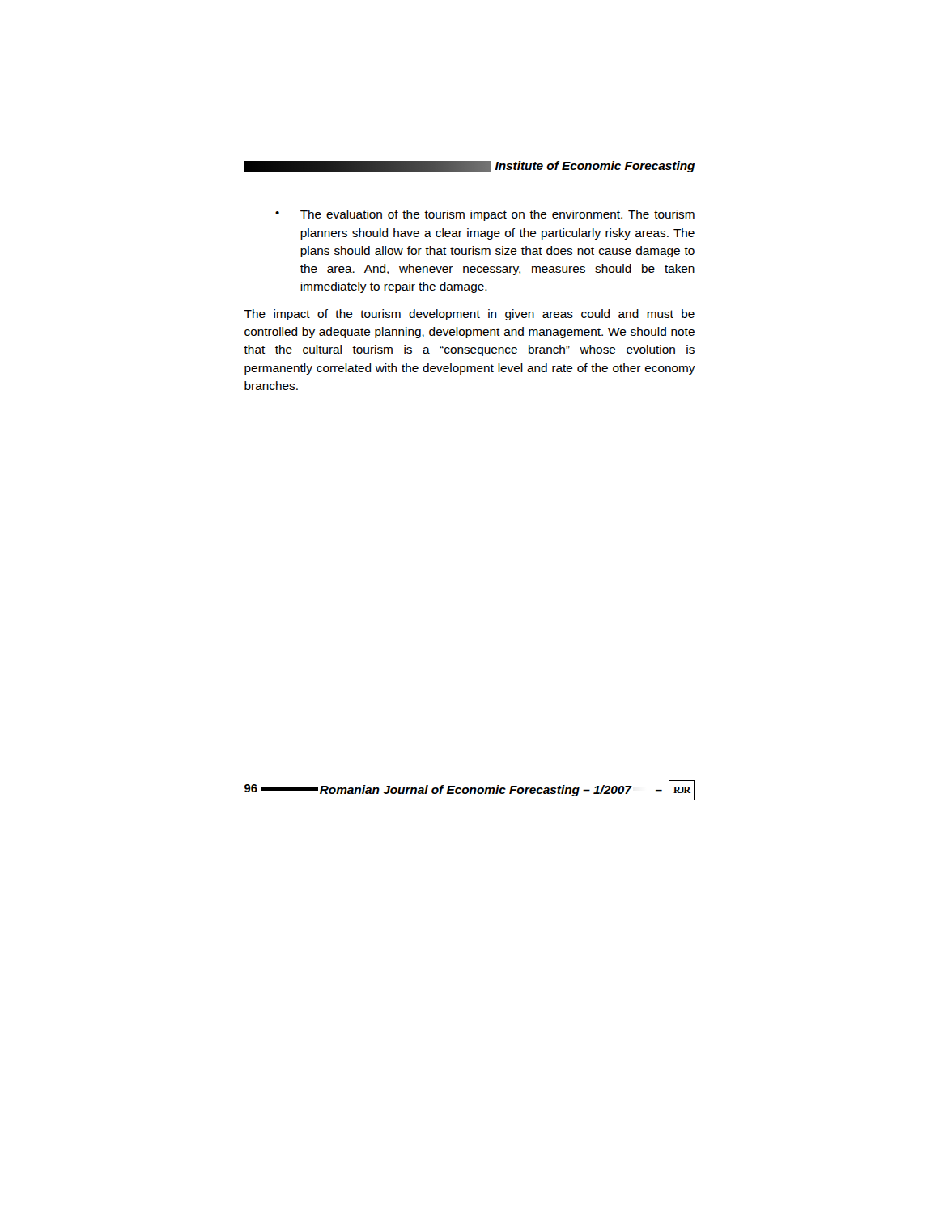Institute of Economic Forecasting
The evaluation of the tourism impact on the environment. The tourism planners should have a clear image of the particularly risky areas. The plans should allow for that tourism size that does not cause damage to the area. And, whenever necessary, measures should be taken immediately to repair the damage.
The impact of the tourism development in given areas could and must be controlled by adequate planning, development and management. We should note that the cultural tourism is a “consequence branch” whose evolution is permanently correlated with the development level and rate of the other economy branches.
96
Romanian Journal of Economic Forecasting – 1/2007
–
RJR